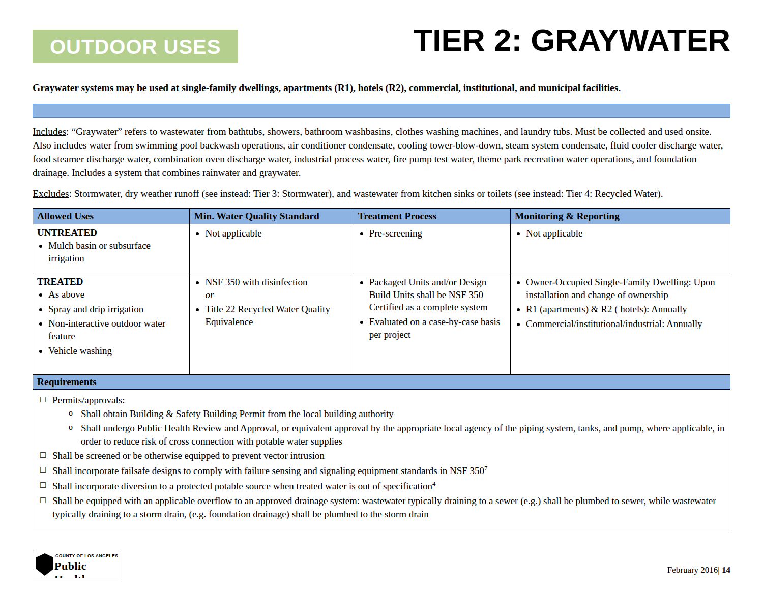Outdoor Uses
Tier 2: Graywater
Graywater systems may be used at single-family dwellings, apartments (R1), hotels (R2), commercial, institutional, and municipal facilities.
Includes: “Graywater” refers to wastewater from bathtubs, showers, bathroom washbasins, clothes washing machines, and laundry tubs. Must be collected and used onsite. Also includes water from swimming pool backwash operations, air conditioner condensate, cooling tower-blow-down, steam system condensate, fluid cooler discharge water, food steamer discharge water, combination oven discharge water, industrial process water, fire pump test water, theme park recreation water operations, and foundation drainage. Includes a system that combines rainwater and graywater.
Excludes: Stormwater, dry weather runoff (see instead: Tier 3: Stormwater), and wastewater from kitchen sinks or toilets (see instead: Tier 4: Recycled Water).
| Allowed Uses | Min. Water Quality Standard | Treatment Process | Monitoring & Reporting |
| --- | --- | --- | --- |
| Untreated Mulch basin or subsurface irrigation | Not applicable | Pre-screening | Not applicable |
| Treated As above Spray and drip irrigation Non-interactive outdoor water feature Vehicle washing | NSF 350 with disinfection or Title 22 Recycled Water Quality Equivalence | Packaged Units and/or Design Build Units shall be NSF 350 Certified as a complete system Evaluated on a case-by-case basis per project | Owner-Occupied Single-Family Dwelling: Upon installation and change of ownership R1 (apartments) & R2 ( hotels): Annually Commercial/institutional/industrial: Annually |
Requirements
Permits/approvals:
Shall obtain Building & Safety Building Permit from the local building authority
Shall undergo Public Health Review and Approval, or equivalent approval by the appropriate local agency of the piping system, tanks, and pump, where applicable, in order to reduce risk of cross connection with potable water supplies
Shall be screened or be otherwise equipped to prevent vector intrusion
Shall incorporate failsafe designs to comply with failure sensing and signaling equipment standards in NSF 3507
Shall incorporate diversion to a protected potable source when treated water is out of specification4
Shall be equipped with an applicable overflow to an approved drainage system: wastewater typically draining to a sewer (e.g.) shall be plumbed to sewer, while wastewater typically draining to a storm drain, (e.g. foundation drainage) shall be plumbed to the storm drain
County of Los Angeles
Public Health
February 2016| 14